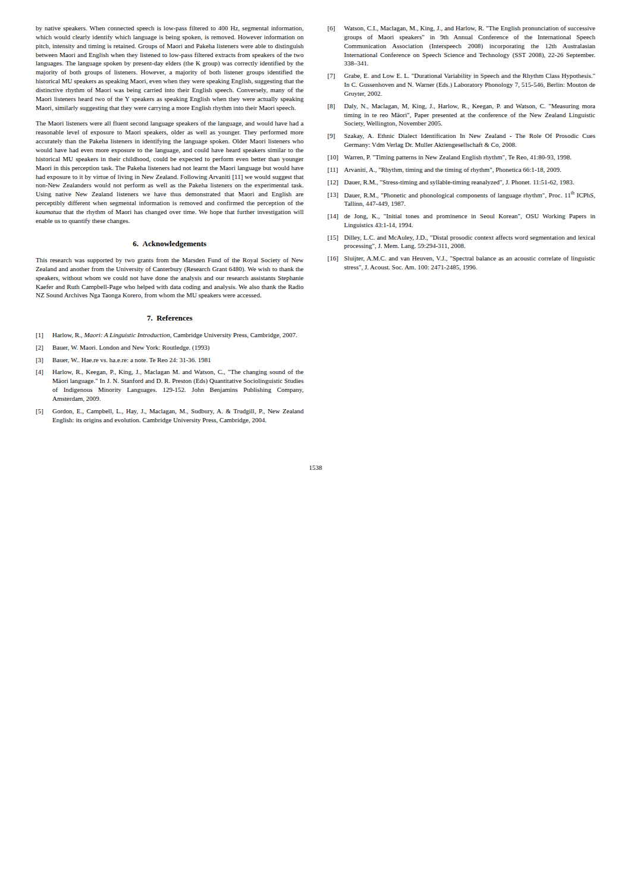by native speakers. When connected speech is low-pass filtered to 400 Hz, segmental information, which would clearly identify which language is being spoken, is removed. However information on pitch, intensity and timing is retained. Groups of Maori and Pakeha listeners were able to distinguish between Maori and English when they listened to low-pass filtered extracts from speakers of the two languages. The language spoken by present-day elders (the K group) was correctly identified by the majority of both groups of listeners. However, a majority of both listener groups identified the historical MU speakers as speaking Maori, even when they were speaking English, suggesting that the distinctive rhythm of Maori was being carried into their English speech. Conversely, many of the Maori listeners heard two of the Y speakers as speaking English when they were actually speaking Maori, similarly suggesting that they were carrying a more English rhythm into their Maori speech.
The Maori listeners were all fluent second language speakers of the language, and would have had a reasonable level of exposure to Maori speakers, older as well as younger. They performed more accurately than the Pakeha listeners in identifying the language spoken. Older Maori listeners who would have had even more exposure to the language, and could have heard speakers similar to the historical MU speakers in their childhood, could be expected to perform even better than younger Maori in this perception task. The Pakeha listeners had not learnt the Maori language but would have had exposure to it by virtue of living in New Zealand. Following Arvaniti [11] we would suggest that non-New Zealanders would not perform as well as the Pakeha listeners on the experimental task. Using native New Zealand listeners we have thus demonstrated that Maori and English are perceptibly different when segmental information is removed and confirmed the perception of the kaumatua that the rhythm of Maori has changed over time. We hope that further investigation will enable us to quantify these changes.
6. Acknowledgements
This research was supported by two grants from the Marsden Fund of the Royal Society of New Zealand and another from the University of Canterbury (Research Grant 6480). We wish to thank the speakers, without whom we could not have done the analysis and our research assistants Stephanie Kaefer and Ruth Campbell-Page who helped with data coding and analysis. We also thank the Radio NZ Sound Archives Nga Taonga Korero, from whom the MU speakers were accessed.
7. References
[1] Harlow, R., Maori: A Linguistic Introduction, Cambridge University Press, Cambridge, 2007.
[2] Bauer, W. Maori. London and New York: Routledge. (1993)
[3] Bauer, W.. Hae.re vs. ha.e.re: a note. Te Reo 24: 31-36. 1981
[4] Harlow, R., Keegan, P., King, J., Maclagan M. and Watson, C., "The changing sound of the Mäori language." In J. N. Stanford and D. R. Preston (Eds) Quantitative Sociolinguistic Studies of Indigenous Minority Languages. 129-152. John Benjamins Publishing Company, Amsterdam, 2009.
[5] Gordon, E., Campbell, L., Hay, J., Maclagan, M., Sudbury, A. & Trudgill, P., New Zealand English: its origins and evolution. Cambridge University Press, Cambridge, 2004.
[6] Watson, C.I., Maclagan, M., King, J., and Harlow, R. "The English pronunciation of successive groups of Maori speakers" in 9th Annual Conference of the International Speech Communication Association (Interspeech 2008) incorporating the 12th Australasian International Conference on Speech Science and Technology (SST 2008), 22-26 September. 338–341.
[7] Grabe, E. and Low E. L. "Durational Variability in Speech and the Rhythm Class Hypothesis." In C. Gussenhoven and N. Warner (Eds.) Laboratory Phonology 7, 515-546, Berlin: Mouton de Gruyter, 2002.
[8] Daly, N., Maclagan, M, King, J., Harlow, R., Keegan, P. and Watson, C. "Measuring mora timing in te reo Mäori", Paper presented at the conference of the New Zealand Linguistic Society, Wellington, November 2005.
[9] Szakay, A. Ethnic Dialect Identification In New Zealand - The Role Of Prosodic Cues Germany: Vdm Verlag Dr. Muller Aktiengesellschaft & Co, 2008.
[10] Warren, P. "Timing patterns in New Zealand English rhythm", Te Reo, 41:80-93, 1998.
[11] Arvaniti, A., "Rhythm, timing and the timing of rhythm", Phonetica 66:1-18, 2009.
[12] Dauer, R.M., "Stress-timing and syllable-timing reanalyzed", J. Phonet. 11:51-62, 1983.
[13] Dauer, R.M., "Phonetic and phonological components of language rhythm", Proc. 11th ICPhS, Tallinn, 447-449, 1987.
[14] de Jong, K., "Initial tones and prominence in Seoul Korean", OSU Working Papers in Linguistics 43:1-14, 1994.
[15] Dilley, L.C. and McAuley, J.D., "Distal prosodic context affects word segmentation and lexical processing", J. Mem. Lang. 59:294-311, 2008.
[16] Sluijter, A.M.C. and van Heuven, V.J., "Spectral balance as an acoustic correlate of linguistic stress", J. Acoust. Soc. Am. 100: 2471-2485, 1996.
1538